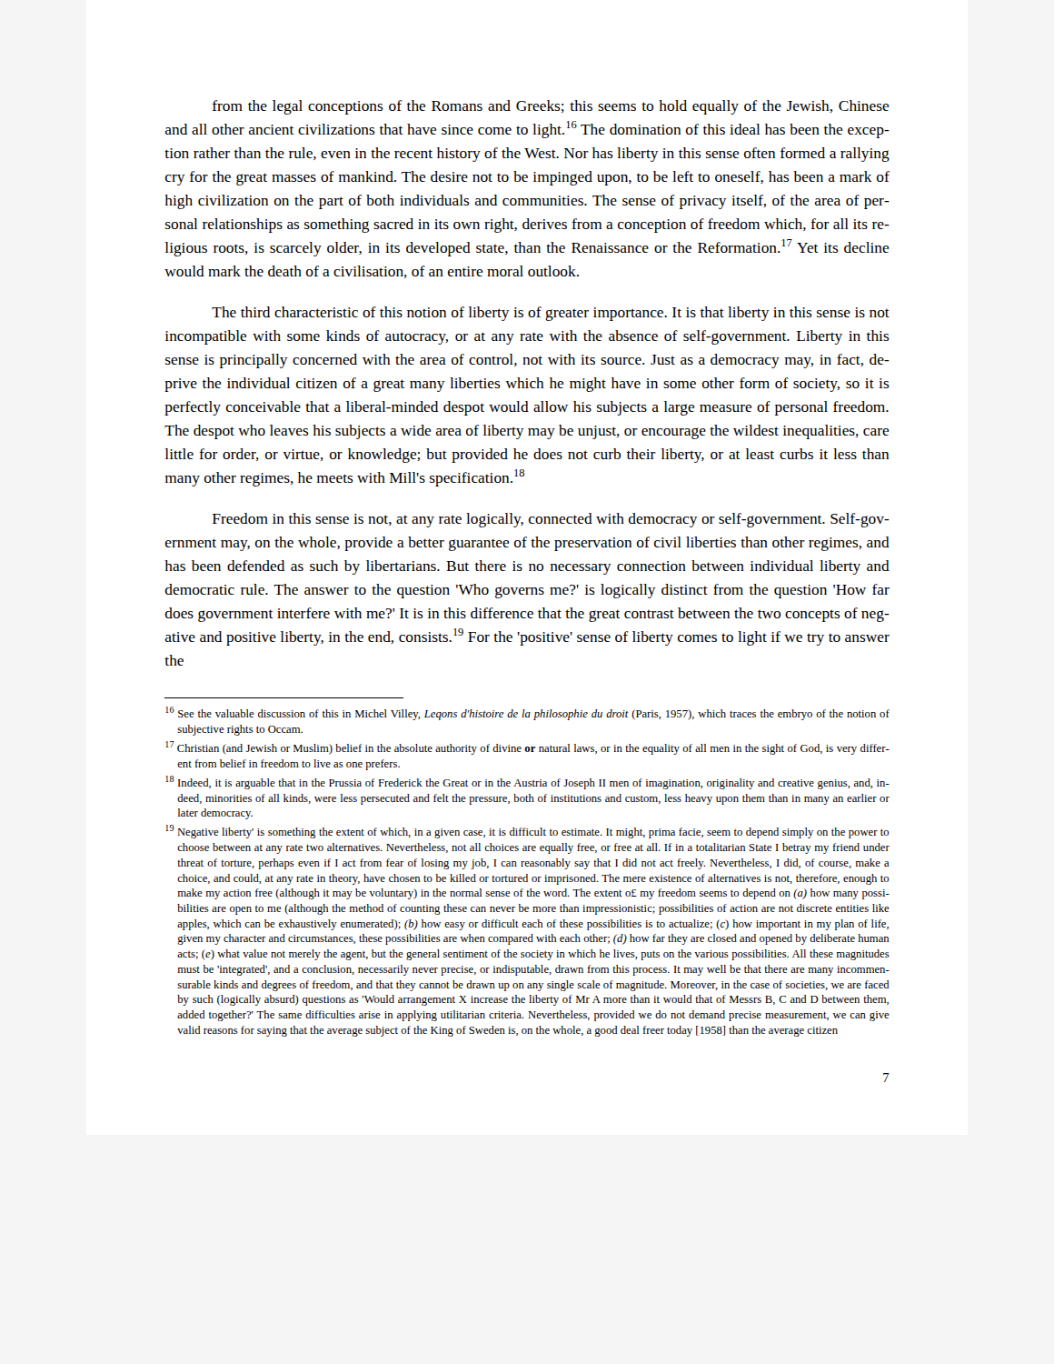from the legal conceptions of the Romans and Greeks; this seems to hold equally of the Jewish, Chinese and all other ancient civilizations that have since come to light.16 The domination of this ideal has been the exception rather than the rule, even in the recent history of the West. Nor has liberty in this sense often formed a rallying cry for the great masses of mankind. The desire not to be impinged upon, to be left to oneself, has been a mark of high civilization on the part of both individuals and communities. The sense of privacy itself, of the area of personal relationships as something sacred in its own right, derives from a conception of freedom which, for all its religious roots, is scarcely older, in its developed state, than the Renaissance or the Reformation.17 Yet its decline would mark the death of a civilisation, of an entire moral outlook.
The third characteristic of this notion of liberty is of greater importance. It is that liberty in this sense is not incompatible with some kinds of autocracy, or at any rate with the absence of self-government. Liberty in this sense is principally concerned with the area of control, not with its source. Just as a democracy may, in fact, deprive the individual citizen of a great many liberties which he might have in some other form of society, so it is perfectly conceivable that a liberal-minded despot would allow his subjects a large measure of personal freedom. The despot who leaves his subjects a wide area of liberty may be unjust, or encourage the wildest inequalities, care little for order, or virtue, or knowledge; but provided he does not curb their liberty, or at least curbs it less than many other regimes, he meets with Mill's specification.18
Freedom in this sense is not, at any rate logically, connected with democracy or self-government. Self-government may, on the whole, provide a better guarantee of the preservation of civil liberties than other regimes, and has been defended as such by libertarians. But there is no necessary connection between individual liberty and democratic rule. The answer to the question 'Who governs me?' is logically distinct from the question 'How far does government interfere with me?' It is in this difference that the great contrast between the two concepts of negative and positive liberty, in the end, consists.19 For the 'positive' sense of liberty comes to light if we try to answer the
16 See the valuable discussion of this in Michel Villey, Leqons d'histoire de la philosophie du droit (Paris, 1957), which traces the embryo of the notion of subjective rights to Occam.
17 Christian (and Jewish or Muslim) belief in the absolute authority of divine or natural laws, or in the equality of all men in the sight of God, is very different from belief in freedom to live as one prefers.
18 Indeed, it is arguable that in the Prussia of Frederick the Great or in the Austria of Joseph II men of imagination, originality and creative genius, and, indeed, minorities of all kinds, were less persecuted and felt the pressure, both of institutions and custom, less heavy upon them than in many an earlier or later democracy.
19 Negative liberty' is something the extent of which, in a given case, it is difficult to estimate. It might, prima facie, seem to depend simply on the power to choose between at any rate two alternatives. Nevertheless, not all choices are equally free, or free at all. If in a totalitarian State I betray my friend under threat of torture, perhaps even if I act from fear of losing my job, I can reasonably say that I did not act freely. Nevertheless, I did, of course, make a choice, and could, at any rate in theory, have chosen to be killed or tortured or imprisoned. The mere existence of alternatives is not, therefore, enough to make my action free (although it may be voluntary) in the normal sense of the word. The extent o£ my freedom seems to depend on (a) how many possibilities are open to me (although the method of counting these can never be more than impressionistic; possibilities of action are not discrete entities like apples, which can be exhaustively enumerated); (b) how easy or difficult each of these possibilities is to actualize; (c) how important in my plan of life, given my character and circumstances, these possibilities are when compared with each other; (d) how far they are closed and opened by deliberate human acts; (e) what value not merely the agent, but the general sentiment of the society in which he lives, puts on the various possibilities. All these magnitudes must be 'integrated', and a conclusion, necessarily never precise, or indisputable, drawn from this process. It may well be that there are many incommensurable kinds and degrees of freedom, and that they cannot be drawn up on any single scale of magnitude. Moreover, in the case of societies, we are faced by such (logically absurd) questions as 'Would arrangement X increase the liberty of Mr A more than it would that of Messrs B, C and D between them, added together?' The same difficulties arise in applying utilitarian criteria. Nevertheless, provided we do not demand precise measurement, we can give valid reasons for saying that the average subject of the King of Sweden is, on the whole, a good deal freer today [1958] than the average citizen
7